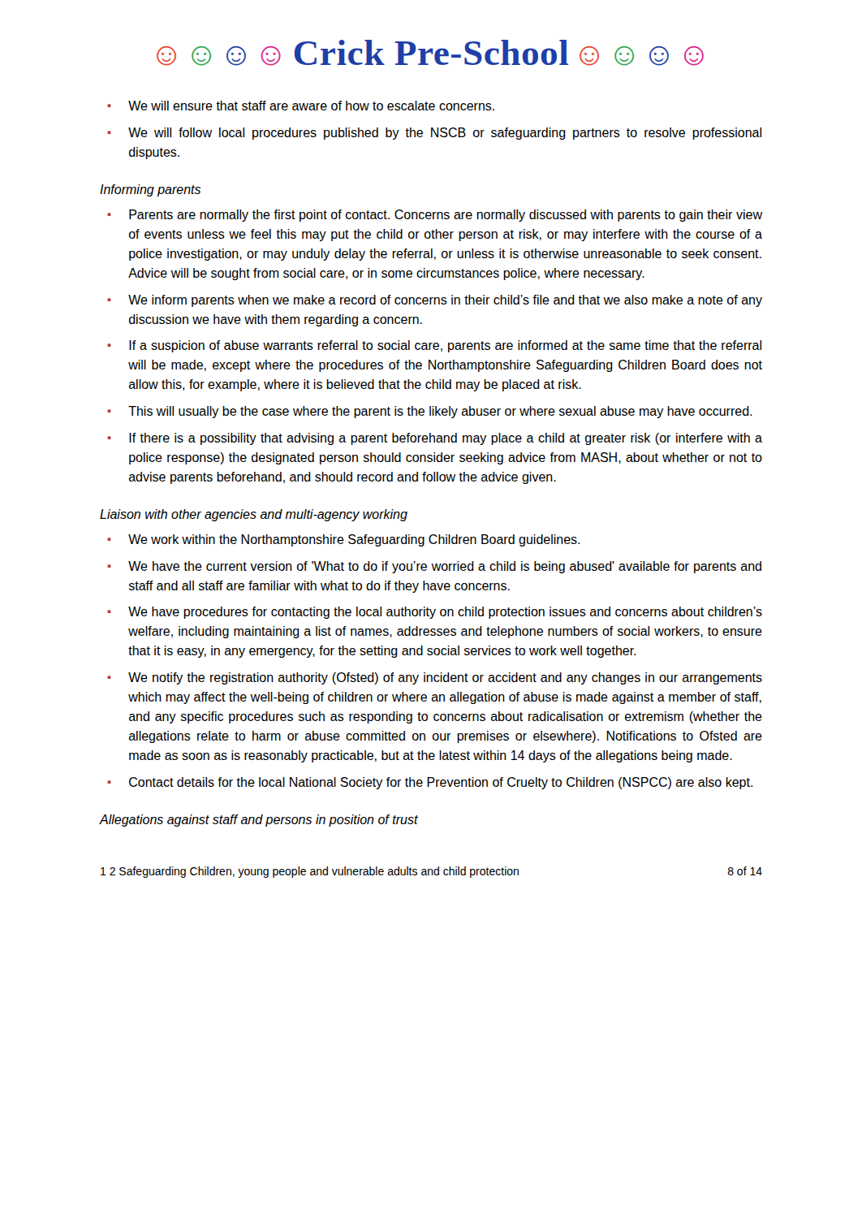☺☺☺☺ Crick Pre-School ☺☺☺☺
We will ensure that staff are aware of how to escalate concerns.
We will follow local procedures published by the NSCB or safeguarding partners to resolve professional disputes.
Informing parents
Parents are normally the first point of contact. Concerns are normally discussed with parents to gain their view of events unless we feel this may put the child or other person at risk, or may interfere with the course of a police investigation, or may unduly delay the referral, or unless it is otherwise unreasonable to seek consent. Advice will be sought from social care, or in some circumstances police, where necessary.
We inform parents when we make a record of concerns in their child’s file and that we also make a note of any discussion we have with them regarding a concern.
If a suspicion of abuse warrants referral to social care, parents are informed at the same time that the referral will be made, except where the procedures of the Northamptonshire Safeguarding Children Board does not allow this, for example, where it is believed that the child may be placed at risk.
This will usually be the case where the parent is the likely abuser or where sexual abuse may have occurred.
If there is a possibility that advising a parent beforehand may place a child at greater risk (or interfere with a police response) the designated person should consider seeking advice from MASH, about whether or not to advise parents beforehand, and should record and follow the advice given.
Liaison with other agencies and multi-agency working
We work within the Northamptonshire Safeguarding Children Board guidelines.
We have the current version of 'What to do if you’re worried a child is being abused' available for parents and staff and all staff are familiar with what to do if they have concerns.
We have procedures for contacting the local authority on child protection issues and concerns about children’s welfare, including maintaining a list of names, addresses and telephone numbers of social workers, to ensure that it is easy, in any emergency, for the setting and social services to work well together.
We notify the registration authority (Ofsted) of any incident or accident and any changes in our arrangements which may affect the well-being of children or where an allegation of abuse is made against a member of staff, and any specific procedures such as responding to concerns about radicalisation or extremism (whether the allegations relate to harm or abuse committed on our premises or elsewhere). Notifications to Ofsted are made as soon as is reasonably practicable, but at the latest within 14 days of the allegations being made.
Contact details for the local National Society for the Prevention of Cruelty to Children (NSPCC) are also kept.
Allegations against staff and persons in position of trust
1 2 Safeguarding Children, young people and vulnerable adults and child protection 8 of 14